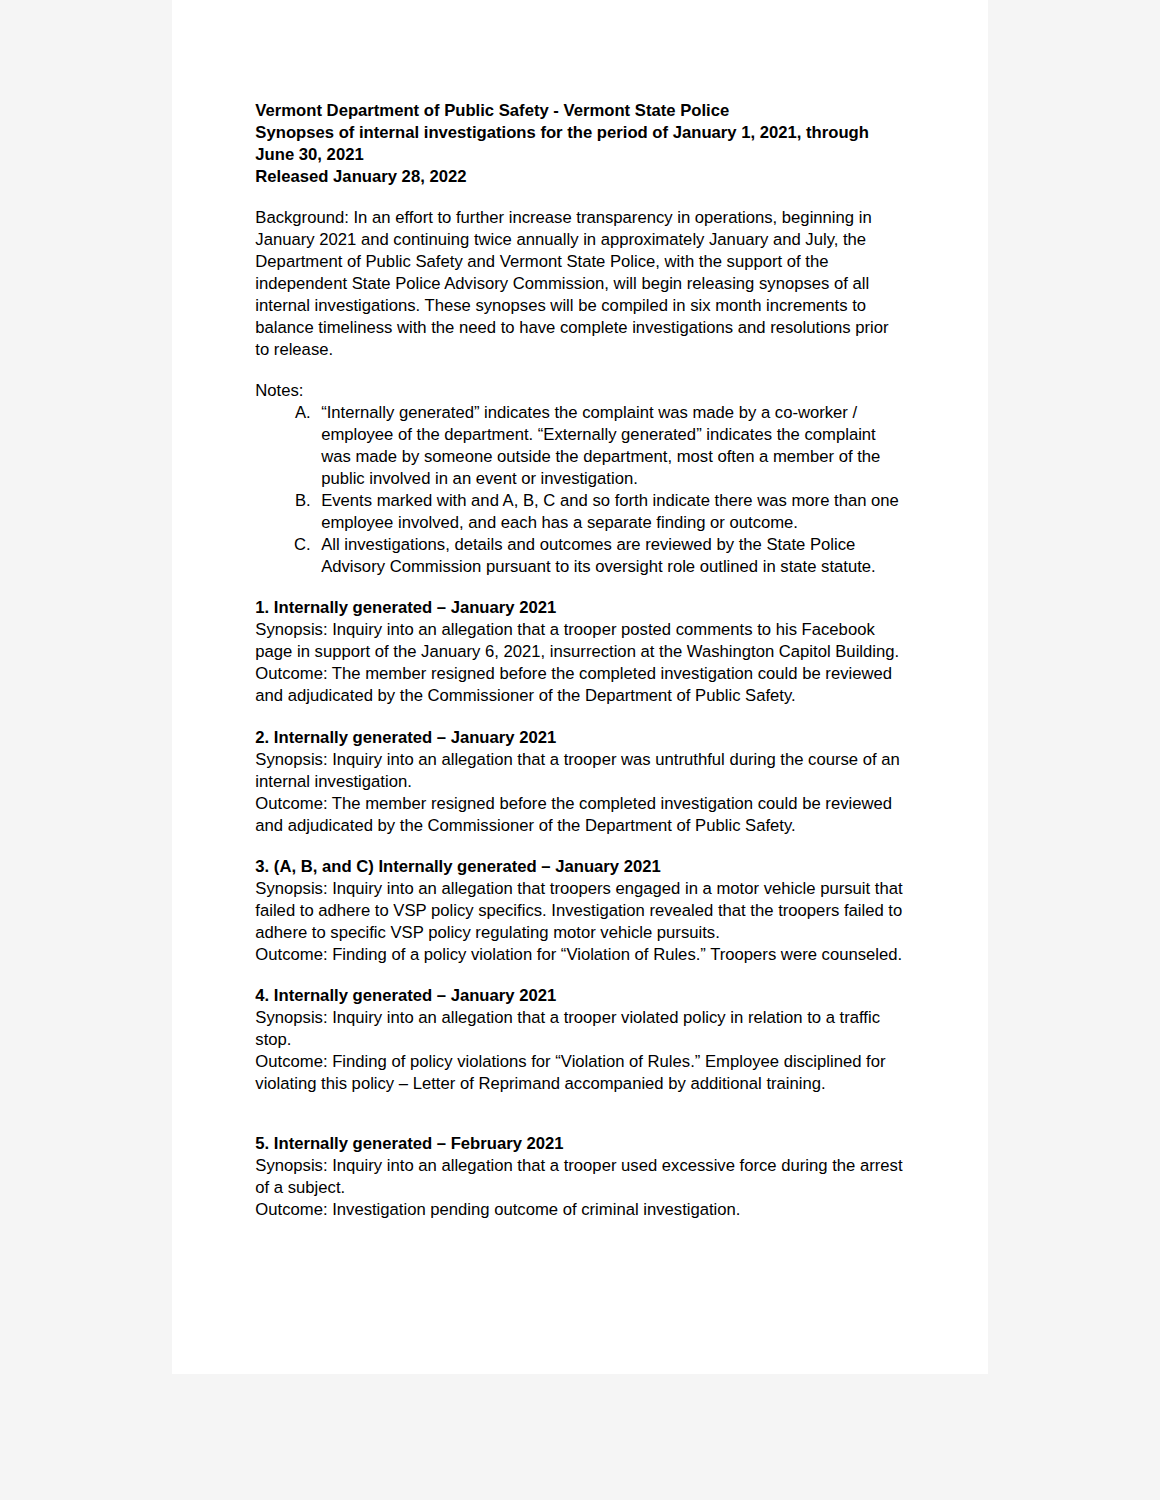Vermont Department of Public Safety - Vermont State Police
Synopses of internal investigations for the period of January 1, 2021, through June 30, 2021
Released January 28, 2022
Background: In an effort to further increase transparency in operations, beginning in January 2021 and continuing twice annually in approximately January and July, the Department of Public Safety and Vermont State Police, with the support of the independent State Police Advisory Commission, will begin releasing synopses of all internal investigations. These synopses will be compiled in six month increments to balance timeliness with the need to have complete investigations and resolutions prior to release.
Notes:
“Internally generated” indicates the complaint was made by a co-worker / employee of the department. “Externally generated” indicates the complaint was made by someone outside the department, most often a member of the public involved in an event or investigation.
Events marked with and A, B, C and so forth indicate there was more than one employee involved, and each has a separate finding or outcome.
All investigations, details and outcomes are reviewed by the State Police Advisory Commission pursuant to its oversight role outlined in state statute.
1. Internally generated – January 2021
Synopsis: Inquiry into an allegation that a trooper posted comments to his Facebook page in support of the January 6, 2021, insurrection at the Washington Capitol Building.
Outcome: The member resigned before the completed investigation could be reviewed and adjudicated by the Commissioner of the Department of Public Safety.
2. Internally generated – January 2021
Synopsis: Inquiry into an allegation that a trooper was untruthful during the course of an internal investigation.
Outcome: The member resigned before the completed investigation could be reviewed and adjudicated by the Commissioner of the Department of Public Safety.
3. (A, B, and C) Internally generated – January 2021
Synopsis: Inquiry into an allegation that troopers engaged in a motor vehicle pursuit that failed to adhere to VSP policy specifics. Investigation revealed that the troopers failed to adhere to specific VSP policy regulating motor vehicle pursuits.
Outcome: Finding of a policy violation for “Violation of Rules.” Troopers were counseled.
4. Internally generated – January 2021
Synopsis: Inquiry into an allegation that a trooper violated policy in relation to a traffic stop.
Outcome: Finding of policy violations for “Violation of Rules.” Employee disciplined for violating this policy – Letter of Reprimand accompanied by additional training.
5. Internally generated – February 2021
Synopsis: Inquiry into an allegation that a trooper used excessive force during the arrest of a subject.
Outcome: Investigation pending outcome of criminal investigation.